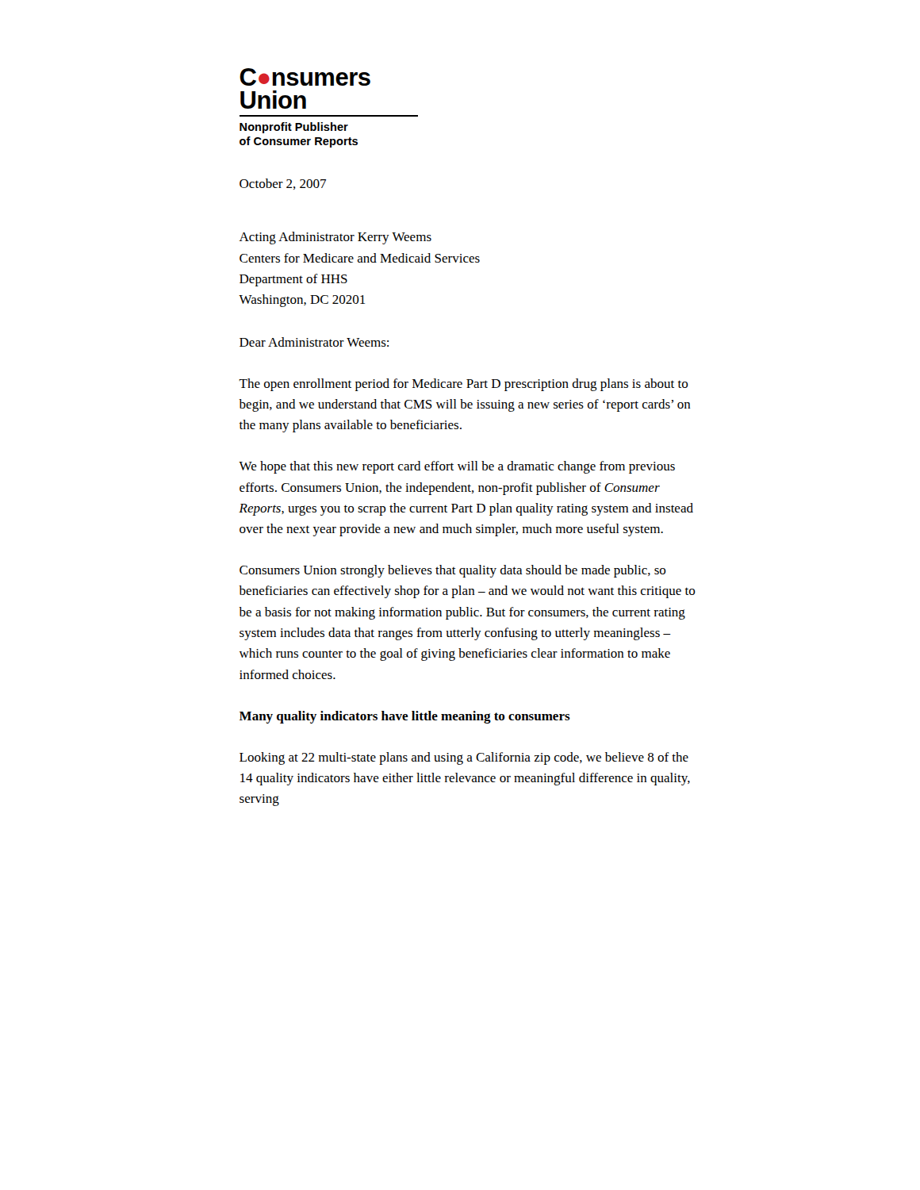C●nsumers Union
Nonprofit Publisher
of Consumer Reports
October 2, 2007
Acting Administrator Kerry Weems
Centers for Medicare and Medicaid Services
Department of HHS
Washington, DC 20201
Dear Administrator Weems:
The open enrollment period for Medicare Part D prescription drug plans is about to begin, and we understand that CMS will be issuing a new series of ‘report cards’ on the many plans available to beneficiaries.
We hope that this new report card effort will be a dramatic change from previous efforts. Consumers Union, the independent, non-profit publisher of Consumer Reports, urges you to scrap the current Part D plan quality rating system and instead over the next year provide a new and much simpler, much more useful system.
Consumers Union strongly believes that quality data should be made public, so beneficiaries can effectively shop for a plan – and we would not want this critique to be a basis for not making information public. But for consumers, the current rating system includes data that ranges from utterly confusing to utterly meaningless – which runs counter to the goal of giving beneficiaries clear information to make informed choices.
Many quality indicators have little meaning to consumers
Looking at 22 multi-state plans and using a California zip code, we believe 8 of the 14 quality indicators have either little relevance or meaningful difference in quality, serving